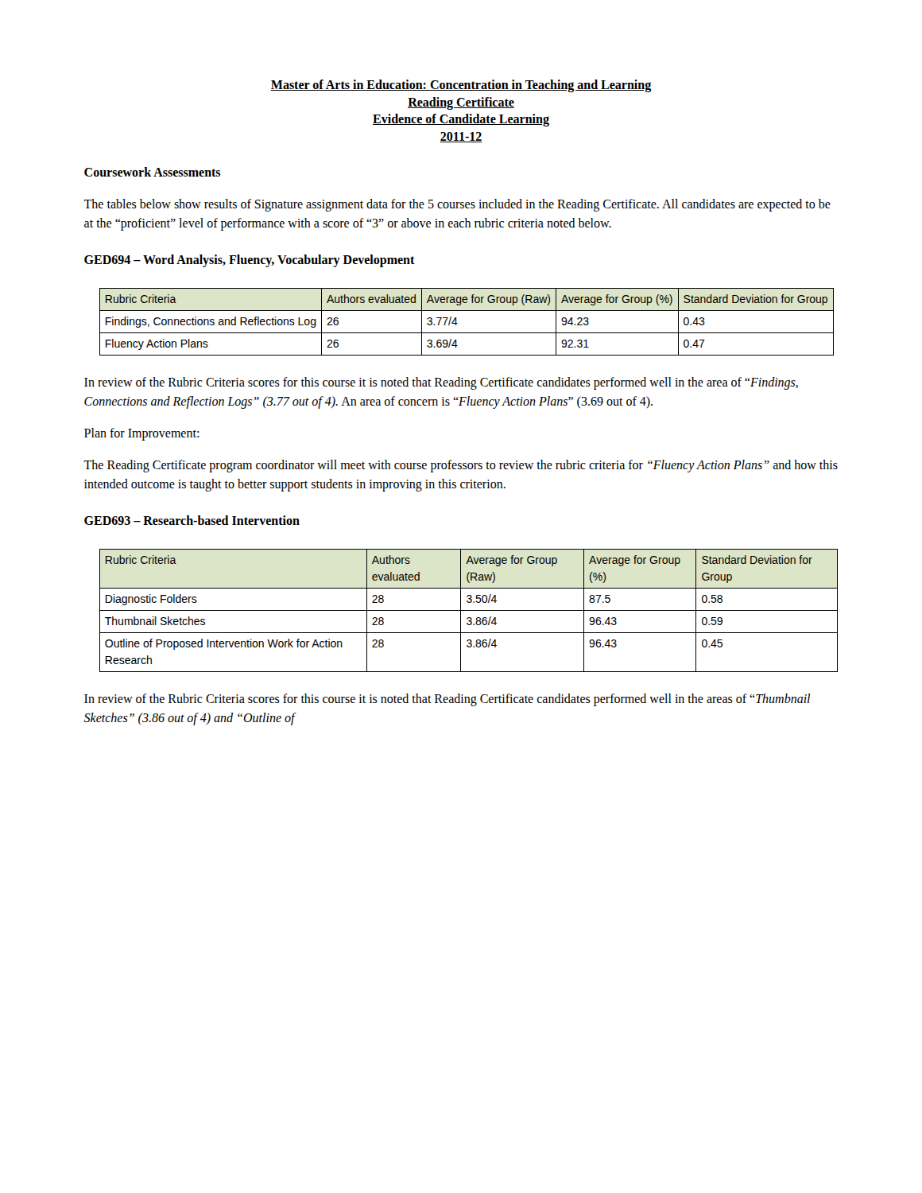Master of Arts in Education: Concentration in Teaching and Learning Reading Certificate Evidence of Candidate Learning 2011-12
Coursework Assessments
The tables below show results of Signature assignment data for the 5 courses included in the Reading Certificate. All candidates are expected to be at the “proficient” level of performance with a score of “3” or above in each rubric criteria noted below.
GED694 – Word Analysis, Fluency, Vocabulary Development
| Rubric Criteria | Authors evaluated | Average for Group (Raw) | Average for Group (%) | Standard Deviation for Group |
| --- | --- | --- | --- | --- |
| Findings, Connections and Reflections Log | 26 | 3.77/4 | 94.23 | 0.43 |
| Fluency Action Plans | 26 | 3.69/4 | 92.31 | 0.47 |
In review of the Rubric Criteria scores for this course it is noted that Reading Certificate candidates performed well in the area of “Findings, Connections and Reflection Logs” (3.77 out of 4). An area of concern is “Fluency Action Plans” (3.69 out of 4).
Plan for Improvement:
The Reading Certificate program coordinator will meet with course professors to review the rubric criteria for “Fluency Action Plans” and how this intended outcome is taught to better support students in improving in this criterion.
GED693 – Research-based Intervention
| Rubric Criteria | Authors evaluated | Average for Group (Raw) | Average for Group (%) | Standard Deviation for Group |
| --- | --- | --- | --- | --- |
| Diagnostic Folders | 28 | 3.50/4 | 87.5 | 0.58 |
| Thumbnail Sketches | 28 | 3.86/4 | 96.43 | 0.59 |
| Outline of Proposed Intervention Work for Action Research | 28 | 3.86/4 | 96.43 | 0.45 |
In review of the Rubric Criteria scores for this course it is noted that Reading Certificate candidates performed well in the areas of “Thumbnail Sketches” (3.86 out of 4) and “Outline of